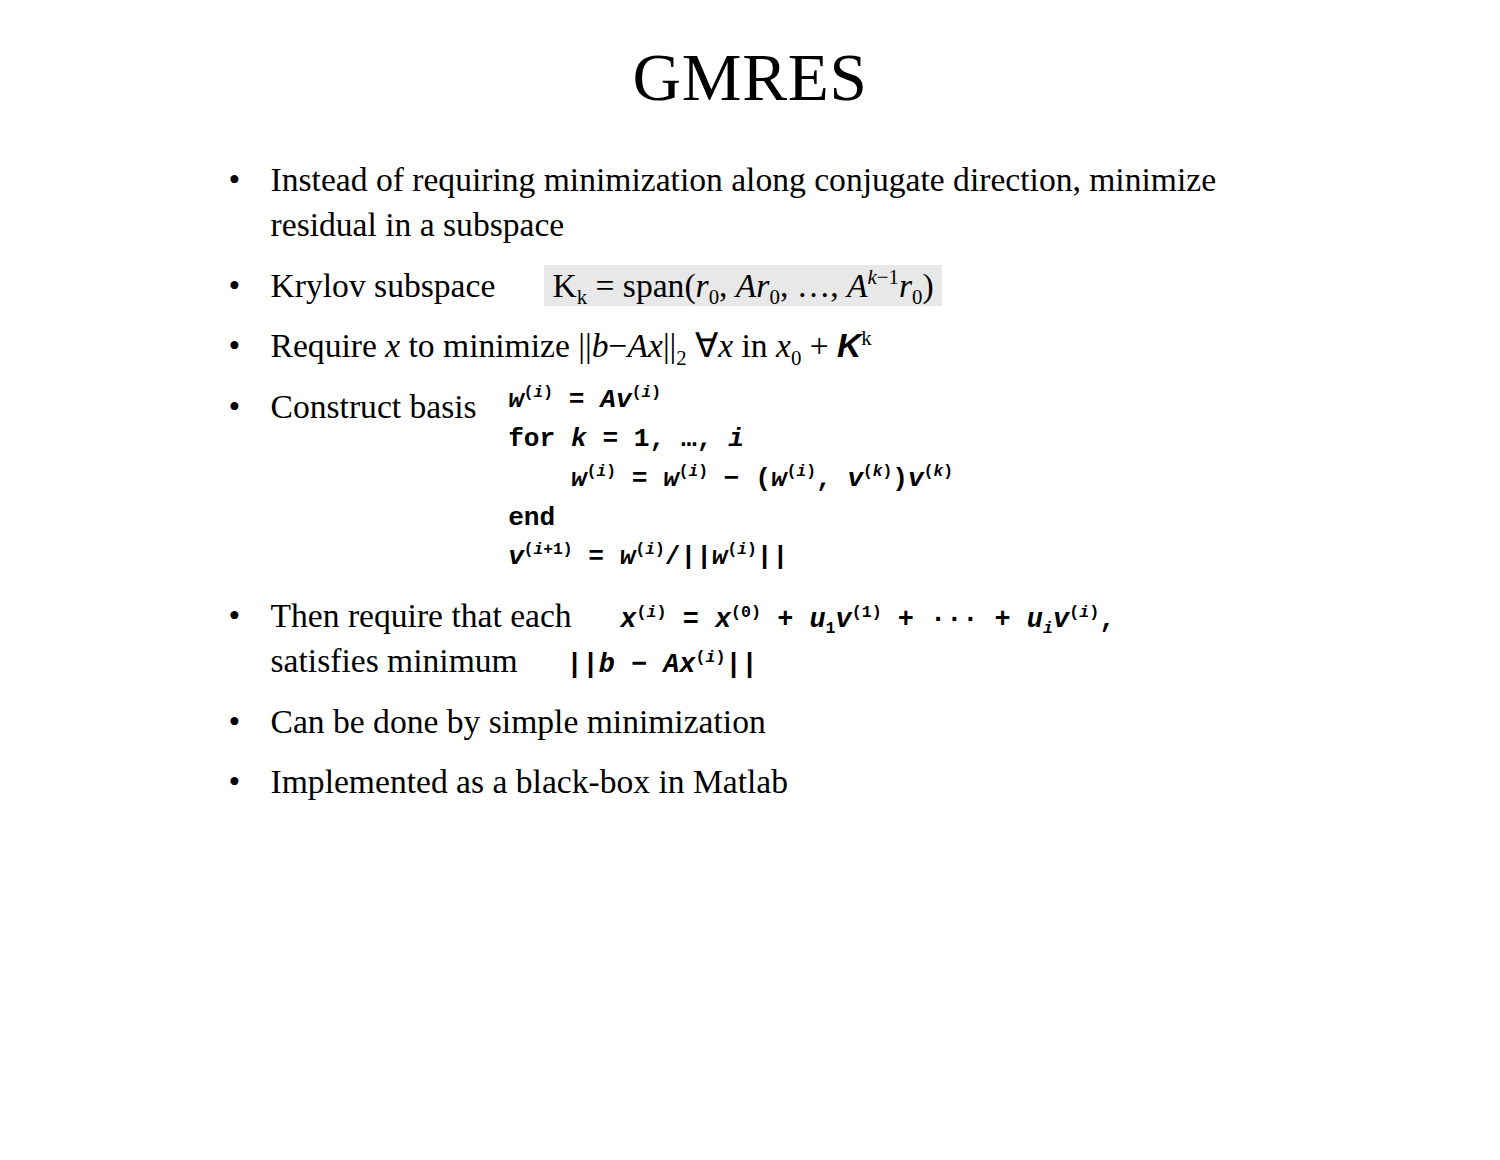GMRES
Instead of requiring minimization along conjugate direction, minimize residual in a subspace
Krylov subspace Kk = span(r0, Ar0, …, Ak−1r0)
Require x to minimize ||b−Ax||2 ∀x in x0 + Kk
Construct basis w(i) = Av(i) for k = 1, …, i w(i) = w(i) − (w(i), v(k))v(k) end v(i+1) = w(i)/||w(i)||
Then require that each x(i) = x(0) + u1v(1) + ··· + uiv(i),
satisfies minimum ||b − Ax(i)||
Can be done by simple minimization
Implemented as a black-box in Matlab